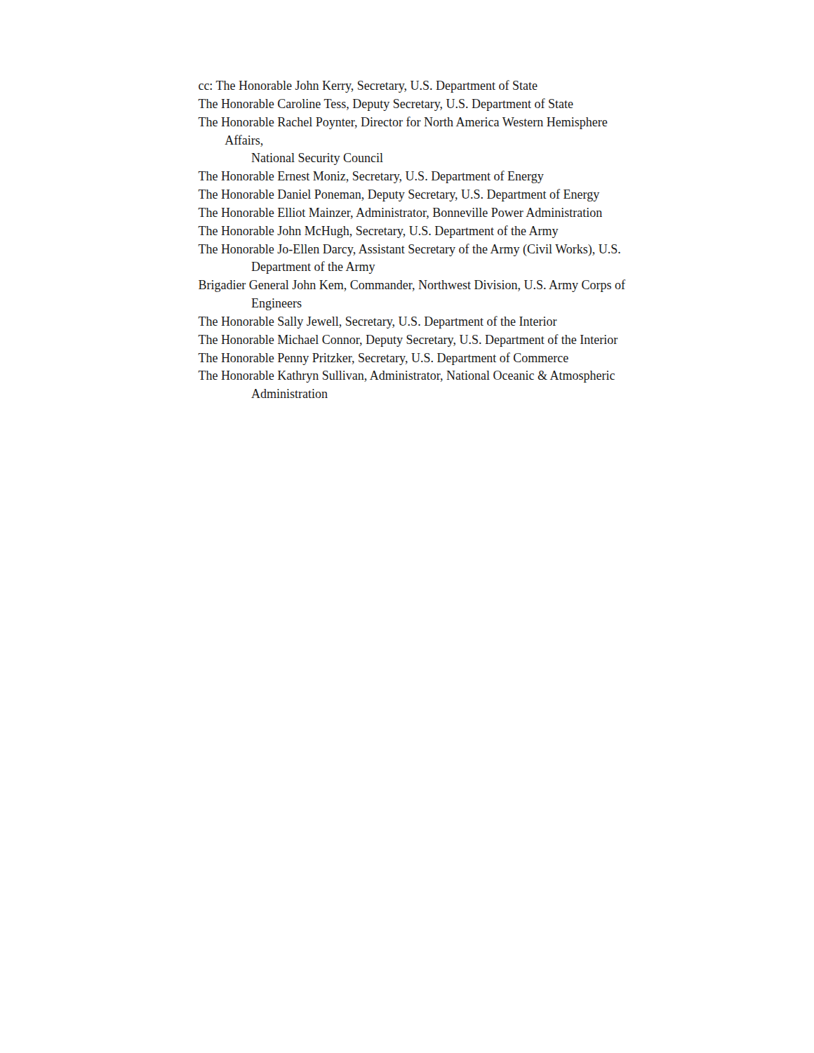cc: The Honorable John Kerry, Secretary, U.S. Department of State
The Honorable Caroline Tess, Deputy Secretary, U.S. Department of State
The Honorable Rachel Poynter, Director for North America Western Hemisphere Affairs,National Security Council
The Honorable Ernest Moniz, Secretary, U.S. Department of Energy
The Honorable Daniel Poneman, Deputy Secretary, U.S. Department of Energy
The Honorable Elliot Mainzer, Administrator, Bonneville Power Administration
The Honorable John McHugh, Secretary, U.S. Department of the Army
The Honorable Jo-Ellen Darcy, Assistant Secretary of the Army (Civil Works), U.S.Department of the Army
Brigadier General John Kem, Commander, Northwest Division, U.S. Army Corps ofEngineers
The Honorable Sally Jewell, Secretary, U.S. Department of the Interior
The Honorable Michael Connor, Deputy Secretary, U.S. Department of the Interior
The Honorable Penny Pritzker, Secretary, U.S. Department of Commerce
The Honorable Kathryn Sullivan, Administrator, National Oceanic & AtmosphericAdministration